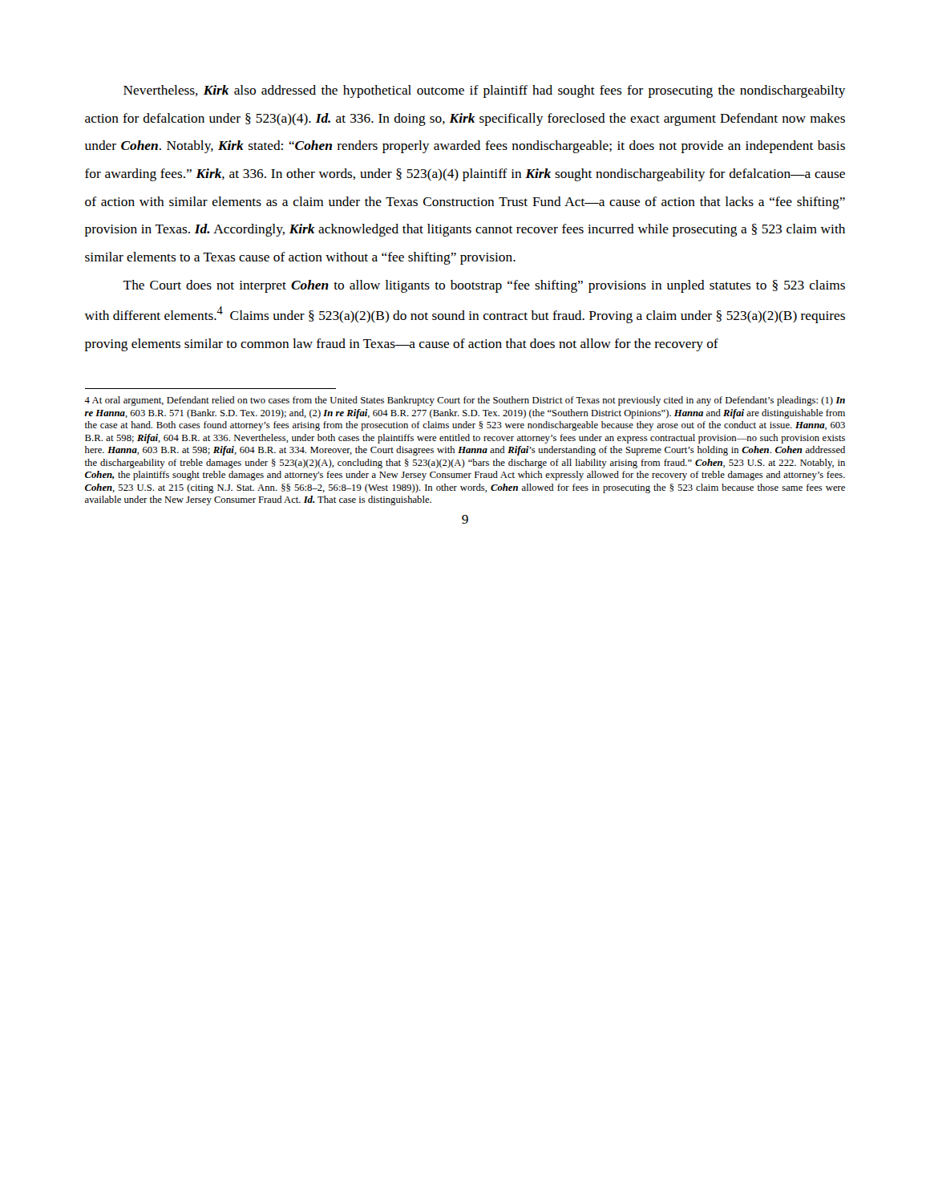Nevertheless, Kirk also addressed the hypothetical outcome if plaintiff had sought fees for prosecuting the nondischargeabilty action for defalcation under § 523(a)(4). Id. at 336. In doing so, Kirk specifically foreclosed the exact argument Defendant now makes under Cohen. Notably, Kirk stated: “Cohen renders properly awarded fees nondischargeable; it does not provide an independent basis for awarding fees.” Kirk, at 336. In other words, under § 523(a)(4) plaintiff in Kirk sought nondischargeability for defalcation—a cause of action with similar elements as a claim under the Texas Construction Trust Fund Act—a cause of action that lacks a “fee shifting” provision in Texas. Id. Accordingly, Kirk acknowledged that litigants cannot recover fees incurred while prosecuting a § 523 claim with similar elements to a Texas cause of action without a “fee shifting” provision.
The Court does not interpret Cohen to allow litigants to bootstrap “fee shifting” provisions in unpled statutes to § 523 claims with different elements.4 Claims under § 523(a)(2)(B) do not sound in contract but fraud. Proving a claim under § 523(a)(2)(B) requires proving elements similar to common law fraud in Texas—a cause of action that does not allow for the recovery of
4 At oral argument, Defendant relied on two cases from the United States Bankruptcy Court for the Southern District of Texas not previously cited in any of Defendant’s pleadings: (1) In re Hanna, 603 B.R. 571 (Bankr. S.D. Tex. 2019); and, (2) In re Rifai, 604 B.R. 277 (Bankr. S.D. Tex. 2019) (the “Southern District Opinions”). Hanna and Rifai are distinguishable from the case at hand. Both cases found attorney’s fees arising from the prosecution of claims under § 523 were nondischargeable because they arose out of the conduct at issue. Hanna, 603 B.R. at 598; Rifai, 604 B.R. at 336. Nevertheless, under both cases the plaintiffs were entitled to recover attorney’s fees under an express contractual provision—no such provision exists here. Hanna, 603 B.R. at 598; Rifai, 604 B.R. at 334. Moreover, the Court disagrees with Hanna and Rifai’s understanding of the Supreme Court’s holding in Cohen. Cohen addressed the dischargeability of treble damages under § 523(a)(2)(A), concluding that § 523(a)(2)(A) “bars the discharge of all liability arising from fraud.” Cohen, 523 U.S. at 222. Notably, in Cohen, the plaintiffs sought treble damages and attorney's fees under a New Jersey Consumer Fraud Act which expressly allowed for the recovery of treble damages and attorney’s fees. Cohen, 523 U.S. at 215 (citing N.J. Stat. Ann. §§ 56:8–2, 56:8–19 (West 1989)). In other words, Cohen allowed for fees in prosecuting the § 523 claim because those same fees were available under the New Jersey Consumer Fraud Act. Id. That case is distinguishable.
9